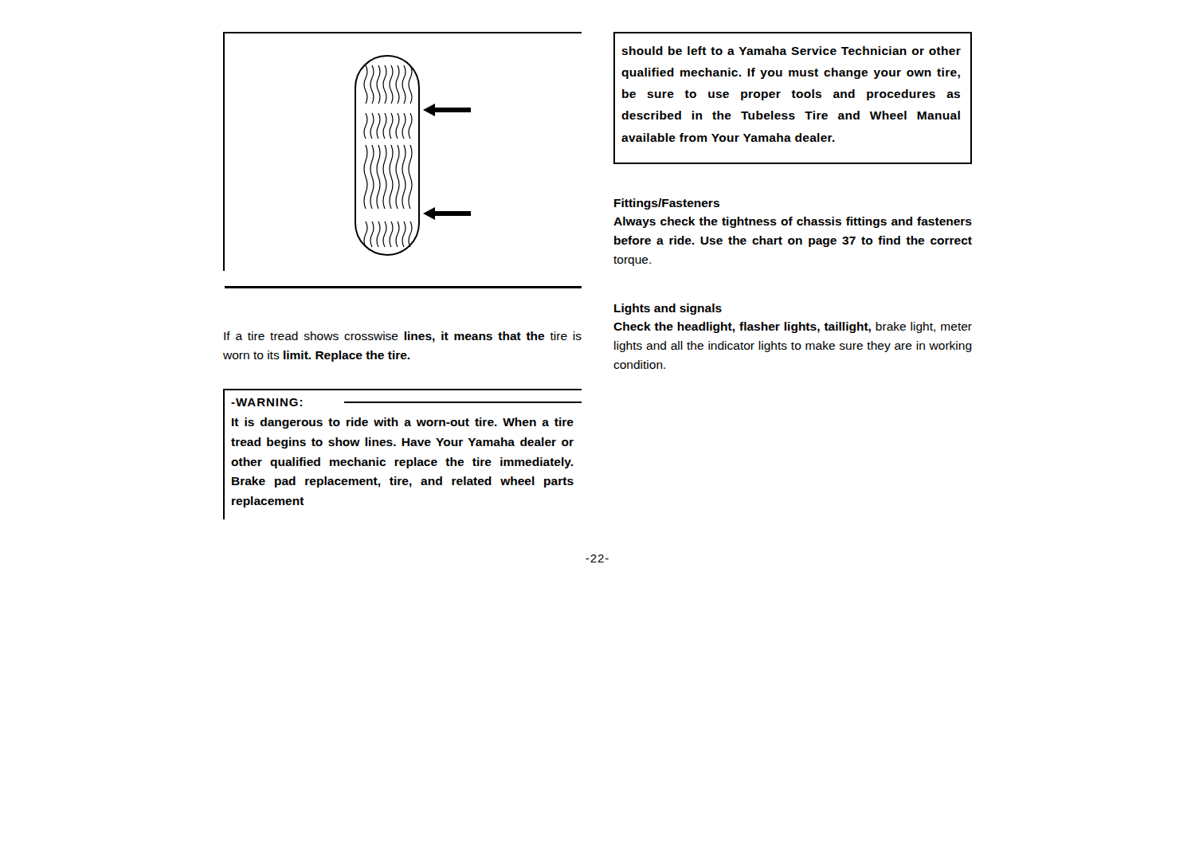If a tire tread shows crosswise lines, it means that the tire is worn to its limit. Replace the tire.
-WARNING:
It is dangerous to ride with a worn-out tire. When a tire tread begins to show lines. Have Your Yamaha dealer or other qualified mechanic replace the tire immediately. Brake pad replacement, tire, and related wheel parts replacement
should be left to a Yamaha Service Technician or other qualified mechanic. If you must change your own tire, be sure to use proper tools and procedures as described in the Tubeless Tire and Wheel Manual available from Your Yamaha dealer.
Fittings/Fasteners
Always check the tightness of chassis fittings and fasteners before a ride. Use the chart on page 37 to find the correct torque.
Lights and signals
Check the headlight, flasher lights, taillight, brake light, meter lights and all the indicator lights to make sure they are in working condition.
-22-